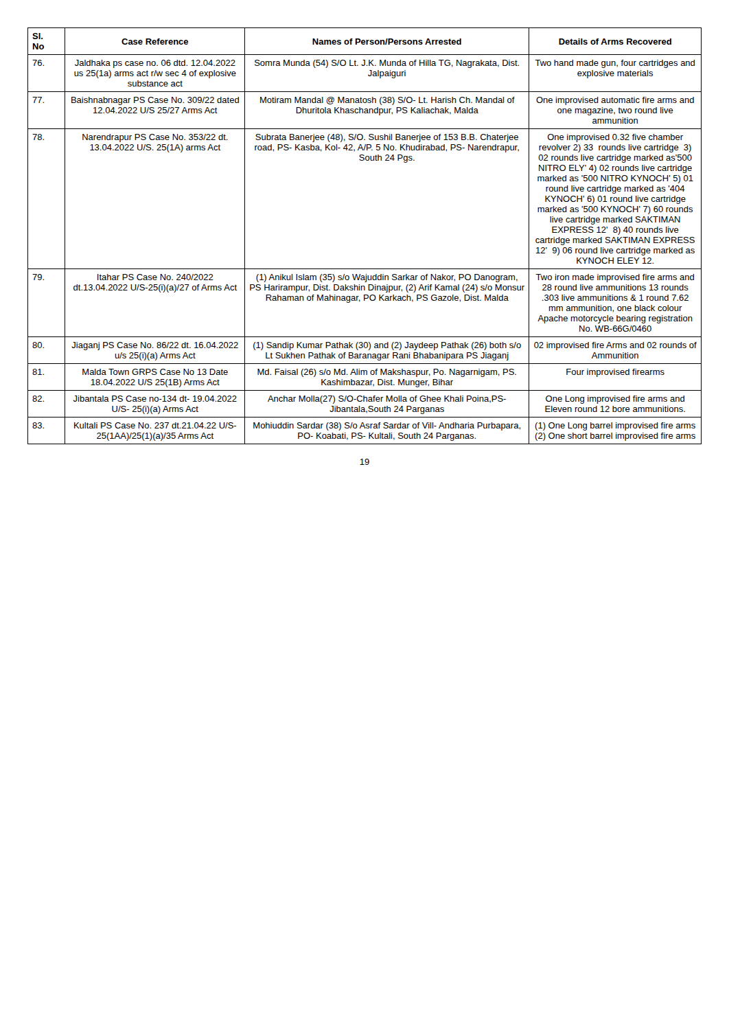| Sl. No | Case Reference | Names of Person/Persons Arrested | Details of Arms Recovered |
| --- | --- | --- | --- |
| 76. | Jaldhaka ps case no. 06 dtd. 12.04.2022 us 25(1a) arms act r/w sec 4 of explosive substance act | Somra Munda (54) S/O Lt. J.K. Munda of Hilla TG, Nagrakata, Dist. Jalpaiguri | Two hand made gun, four cartridges and explosive materials |
| 77. | Baishnabnagar PS Case No. 309/22 dated 12.04.2022 U/S 25/27 Arms Act | Motiram Mandal @ Manatosh (38) S/O- Lt. Harish Ch. Mandal of Dhuritola Khaschandpur, PS Kaliachak, Malda | One improvised automatic fire arms and one magazine, two round live ammunition |
| 78. | Narendrapur PS Case No. 353/22 dt. 13.04.2022 U/S. 25(1A) arms Act | Subrata Banerjee (48), S/O. Sushil Banerjee of 153 B.B. Chaterjee road, PS- Kasba, Kol- 42, A/P. 5 No. Khudirabad, PS- Narendrapur, South 24 Pgs. | One improvised 0.32 five chamber revolver 2) 33 rounds live cartridge 3) 02 rounds live cartridge marked as'500 NITRO ELY' 4) 02 rounds live cartridge marked as '500 NITRO KYNOCH' 5) 01 round live cartridge marked as '404 KYNOCH' 6) 01 round live cartridge marked as '500 KYNOCH' 7) 60 rounds live cartridge marked SAKTIMAN EXPRESS 12' 8) 40 rounds live cartridge marked SAKTIMAN EXPRESS 12' 9) 06 round live cartridge marked as KYNOCH ELEY 12. |
| 79. | Itahar PS Case No. 240/2022 dt.13.04.2022 U/S-25(i)(a)/27 of Arms Act | (1) Anikul Islam (35) s/o Wajuddin Sarkar of Nakor, PO Danogram, PS Harirampur, Dist. Dakshin Dinajpur, (2) Arif Kamal (24) s/o Monsur Rahaman of Mahinagar, PO Karkach, PS Gazole, Dist. Malda | Two iron made improvised fire arms and 28 round live ammunitions 13 rounds .303 live ammunitions & 1 round 7.62 mm ammunition, one black colour Apache motorcycle bearing registration No. WB-66G/0460 |
| 80. | Jiaganj PS Case No. 86/22 dt. 16.04.2022 u/s 25(i)(a) Arms Act | (1) Sandip Kumar Pathak (30) and (2) Jaydeep Pathak (26) both s/o Lt Sukhen Pathak of Baranagar Rani Bhabanipara PS Jiaganj | 02 improvised fire Arms and 02 rounds of Ammunition |
| 81. | Malda Town GRPS Case No 13 Date 18.04.2022 U/S 25(1B) Arms Act | Md. Faisal (26) s/o Md. Alim of Makshaspur, Po. Nagarnigam, PS. Kashimbazar, Dist. Munger, Bihar | Four improvised firearms |
| 82. | Jibantala PS Case no-134 dt- 19.04.2022 U/S- 25(i)(a) Arms Act | Anchar Molla(27) S/O-Chafer Molla of Ghee Khali Poina,PS- Jibantala,South 24 Parganas | One Long improvised fire arms and Eleven round 12 bore ammunitions. |
| 83. | Kultali PS Case No. 237 dt.21.04.22 U/S- 25(1AA)/25(1)(a)/35 Arms Act | Mohiuddin Sardar (38) S/o Asraf Sardar of Vill- Andharia Purbapara, PO- Koabati, PS- Kultali, South 24 Parganas. | (1) One Long barrel improvised fire arms (2) One short barrel improvised fire arms |
19